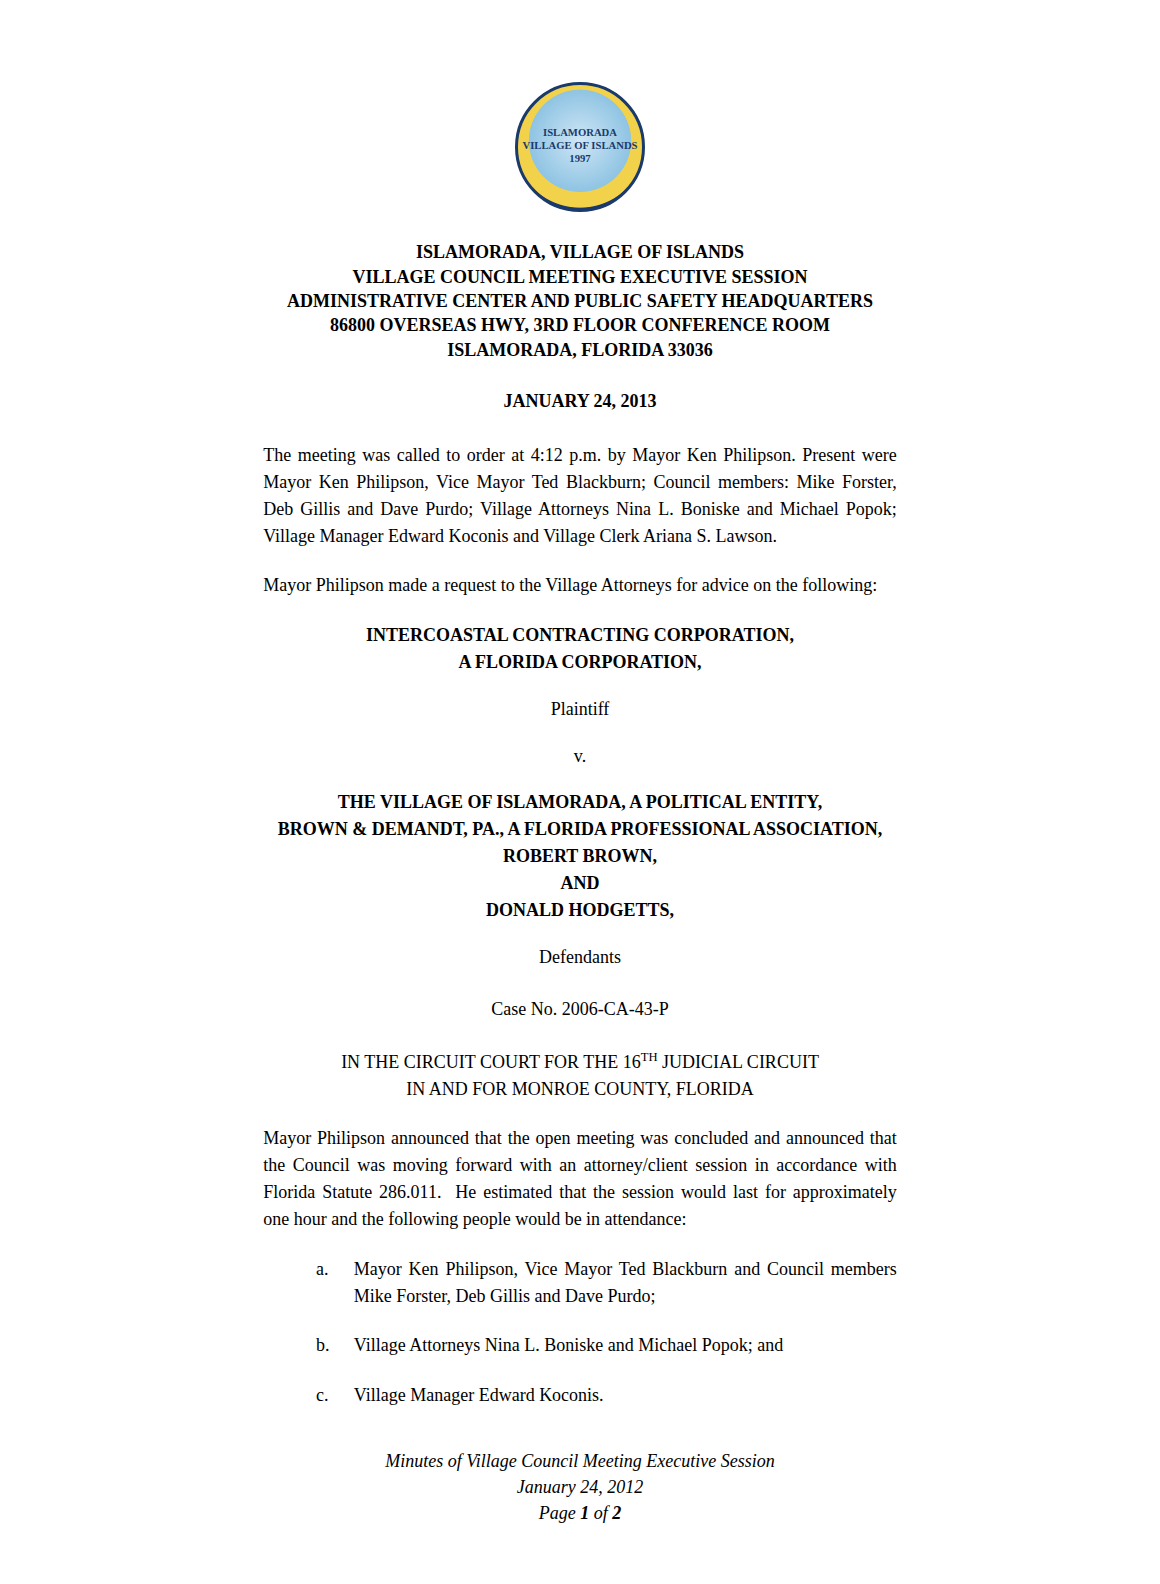ISLAMORADA
VILLAGE OF ISLANDS
1997
Islamorada, Village of Islands
Village Council Meeting Executive Session
Administrative Center and Public Safety Headquarters
86800 Overseas Hwy, 3rd Floor Conference Room
Islamorada, Florida 33036 January 24, 2013
The meeting was called to order at 4:12 p.m. by Mayor Ken Philipson. Present were Mayor Ken Philipson, Vice Mayor Ted Blackburn; Council members: Mike Forster, Deb Gillis and Dave Purdo; Village Attorneys Nina L. Boniske and Michael Popok; Village Manager Edward Koconis and Village Clerk Ariana S. Lawson.
Mayor Philipson made a request to the Village Attorneys for advice on the following:
Intercoastal Contracting Corporation,
a Florida Corporation,
Plaintiff
v.
The Village of Islamorada, a Political Entity,
Brown & Demandt, PA., a Florida Professional Association,
Robert Brown,
and
Donald Hodgetts,
Defendants
Case No. 2006-CA-43-P
In the Circuit Court for the 16th Judicial Circuit
in and for Monroe County, Florida
Mayor Philipson announced that the open meeting was concluded and announced that the Council was moving forward with an attorney/client session in accordance with Florida Statute 286.011. He estimated that the session would last for approximately one hour and the following people would be in attendance:
Mayor Ken Philipson, Vice Mayor Ted Blackburn and Council members Mike Forster, Deb Gillis and Dave Purdo;
Village Attorneys Nina L. Boniske and Michael Popok; and
Village Manager Edward Koconis.
Minutes of Village Council Meeting Executive Session
January 24, 2012
Page 1 of 2